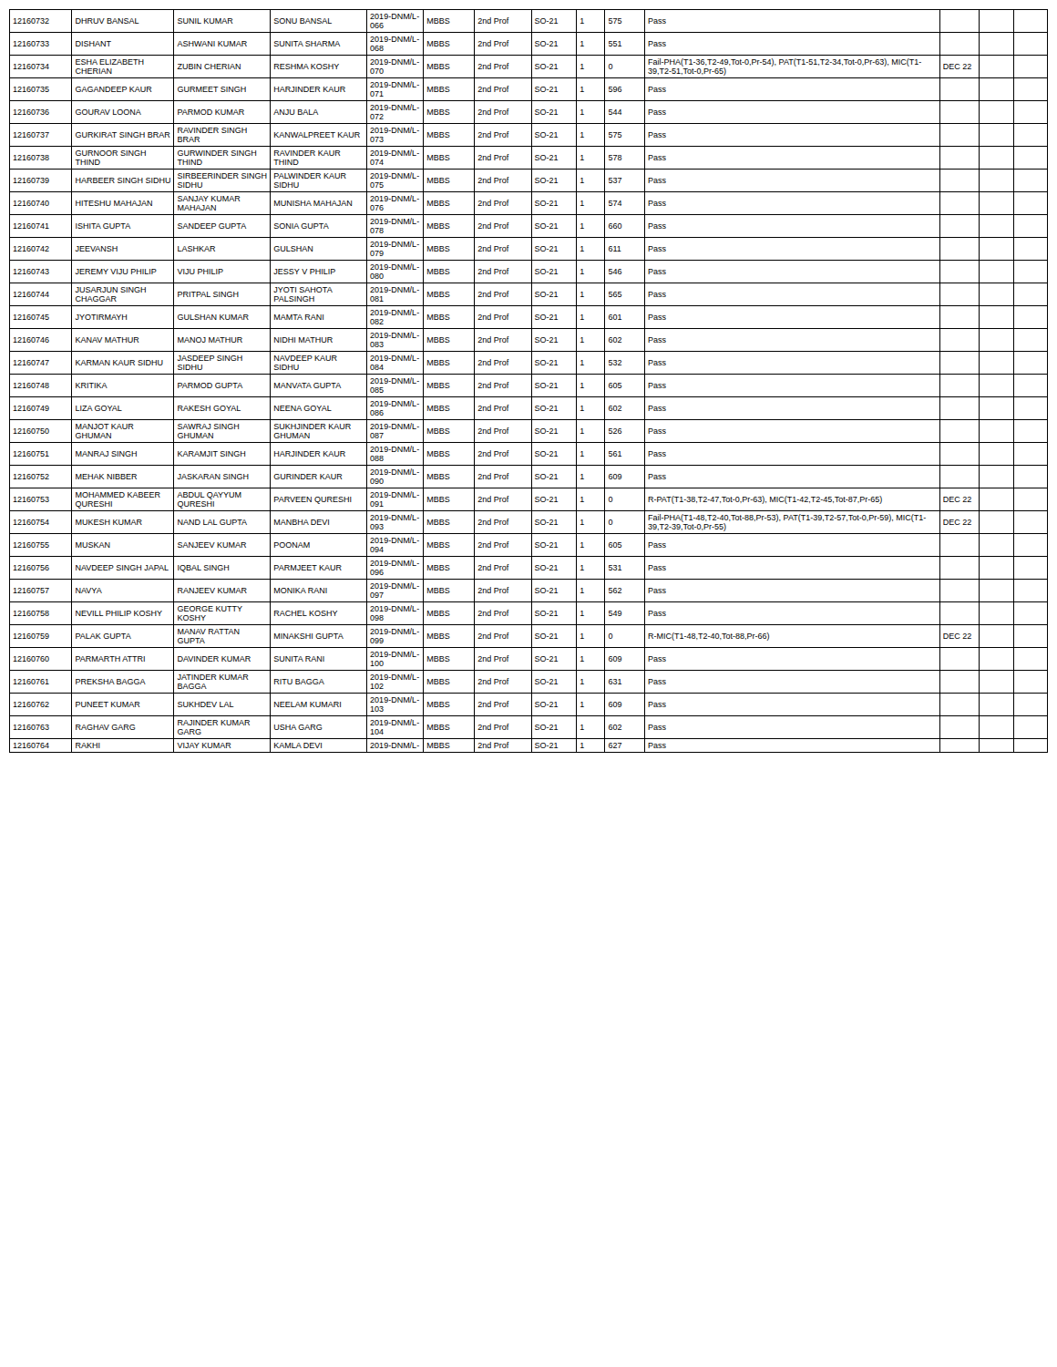| 12160732 | DHRUV BANSAL | SUNIL KUMAR | SONU BANSAL | 2019-DNM/L-066 | MBBS | 2nd Prof | SO-21 | 1 | 575 | Pass | | | |
| 12160733 | DISHANT | ASHWANI KUMAR | SUNITA SHARMA | 2019-DNM/L-068 | MBBS | 2nd Prof | SO-21 | 1 | 551 | Pass | | | |
| 12160734 | ESHA ELIZABETH CHERIAN | ZUBIN CHERIAN | RESHMA KOSHY | 2019-DNM/L-070 | MBBS | 2nd Prof | SO-21 | 1 | 0 | Fail-PHA(T1-36,T2-49,Tot-0,Pr-54), PAT(T1-51,T2-34,Tot-0,Pr-63), MIC(T1-39,T2-51,Tot-0,Pr-65) | DEC 22 | | |
| 12160735 | GAGANDEEP KAUR | GURMEET SINGH | HARJINDER KAUR | 2019-DNM/L-071 | MBBS | 2nd Prof | SO-21 | 1 | 596 | Pass | | | |
| 12160736 | GOURAV LOONA | PARMOD KUMAR | ANJU BALA | 2019-DNM/L-072 | MBBS | 2nd Prof | SO-21 | 1 | 544 | Pass | | | |
| 12160737 | GURKIRAT SINGH BRAR | RAVINDER SINGH BRAR | KANWALPREET KAUR | 2019-DNM/L-073 | MBBS | 2nd Prof | SO-21 | 1 | 575 | Pass | | | |
| 12160738 | GURNOOR SINGH THIND | GURWINDER SINGH THIND | RAVINDER KAUR THIND | 2019-DNM/L-074 | MBBS | 2nd Prof | SO-21 | 1 | 578 | Pass | | | |
| 12160739 | HARBEER SINGH SIDHU | SIRBEERINDER SINGH SIDHU | PALWINDER KAUR SIDHU | 2019-DNM/L-075 | MBBS | 2nd Prof | SO-21 | 1 | 537 | Pass | | | |
| 12160740 | HITESHU MAHAJAN | SANJAY KUMAR MAHAJAN | MUNISHA MAHAJAN | 2019-DNM/L-076 | MBBS | 2nd Prof | SO-21 | 1 | 574 | Pass | | | |
| 12160741 | ISHITA GUPTA | SANDEEP GUPTA | SONIA GUPTA | 2019-DNM/L-078 | MBBS | 2nd Prof | SO-21 | 1 | 660 | Pass | | | |
| 12160742 | JEEVANSH | LASHKAR | GULSHAN | 2019-DNM/L-079 | MBBS | 2nd Prof | SO-21 | 1 | 611 | Pass | | | |
| 12160743 | JEREMY VIJU PHILIP | VIJU PHILIP | JESSY V PHILIP | 2019-DNM/L-080 | MBBS | 2nd Prof | SO-21 | 1 | 546 | Pass | | | |
| 12160744 | JUSARJUN SINGH CHAGGAR | PRITPAL SINGH | JYOTI SAHOTA PALSINGH | 2019-DNM/L-081 | MBBS | 2nd Prof | SO-21 | 1 | 565 | Pass | | | |
| 12160745 | JYOTIRMAYH | GULSHAN KUMAR | MAMTA RANI | 2019-DNM/L-082 | MBBS | 2nd Prof | SO-21 | 1 | 601 | Pass | | | |
| 12160746 | KANAV MATHUR | MANOJ MATHUR | NIDHI MATHUR | 2019-DNM/L-083 | MBBS | 2nd Prof | SO-21 | 1 | 602 | Pass | | | |
| 12160747 | KARMAN KAUR SIDHU | JASDEEP SINGH SIDHU | NAVDEEP KAUR SIDHU | 2019-DNM/L-084 | MBBS | 2nd Prof | SO-21 | 1 | 532 | Pass | | | |
| 12160748 | KRITIKA | PARMOD GUPTA | MANVATA GUPTA | 2019-DNM/L-085 | MBBS | 2nd Prof | SO-21 | 1 | 605 | Pass | | | |
| 12160749 | LIZA GOYAL | RAKESH GOYAL | NEENA GOYAL | 2019-DNM/L-086 | MBBS | 2nd Prof | SO-21 | 1 | 602 | Pass | | | |
| 12160750 | MANJOT KAUR GHUMAN | SAWRAJ SINGH GHUMAN | SUKHJINDER KAUR GHUMAN | 2019-DNM/L-087 | MBBS | 2nd Prof | SO-21 | 1 | 526 | Pass | | | |
| 12160751 | MANRAJ SINGH | KARAMJIT SINGH | HARJINDER KAUR | 2019-DNM/L-088 | MBBS | 2nd Prof | SO-21 | 1 | 561 | Pass | | | |
| 12160752 | MEHAK NIBBER | JASKARAN SINGH | GURINDER KAUR | 2019-DNM/L-090 | MBBS | 2nd Prof | SO-21 | 1 | 609 | Pass | | | |
| 12160753 | MOHAMMED KABEER QURESHI | ABDUL QAYYUM QURESHI | PARVEEN QURESHI | 2019-DNM/L-091 | MBBS | 2nd Prof | SO-21 | 1 | 0 | R-PAT(T1-38,T2-47,Tot-0,Pr-63), MIC(T1-42,T2-45,Tot-87,Pr-65) | DEC 22 | | |
| 12160754 | MUKESH KUMAR | NAND LAL GUPTA | MANBHA DEVI | 2019-DNM/L-093 | MBBS | 2nd Prof | SO-21 | 1 | 0 | Fail-PHA(T1-48,T2-40,Tot-88,Pr-53), PAT(T1-39,T2-57,Tot-0,Pr-59), MIC(T1-39,T2-39,Tot-0,Pr-55) | DEC 22 | | |
| 12160755 | MUSKAN | SANJEEV KUMAR | POONAM | 2019-DNM/L-094 | MBBS | 2nd Prof | SO-21 | 1 | 605 | Pass | | | |
| 12160756 | NAVDEEP SINGH JAPAL | IQBAL SINGH | PARMJEET KAUR | 2019-DNM/L-096 | MBBS | 2nd Prof | SO-21 | 1 | 531 | Pass | | | |
| 12160757 | NAVYA | RANJEEV KUMAR | MONIKA RANI | 2019-DNM/L-097 | MBBS | 2nd Prof | SO-21 | 1 | 562 | Pass | | | |
| 12160758 | NEVILL PHILIP KOSHY | GEORGE KUTTY KOSHY | RACHEL KOSHY | 2019-DNM/L-098 | MBBS | 2nd Prof | SO-21 | 1 | 549 | Pass | | | |
| 12160759 | PALAK GUPTA | MANAV RATTAN GUPTA | MINAKSHI GUPTA | 2019-DNM/L-099 | MBBS | 2nd Prof | SO-21 | 1 | 0 | R-MIC(T1-48,T2-40,Tot-88,Pr-66) | DEC 22 | | |
| 12160760 | PARMARTH ATTRI | DAVINDER KUMAR | SUNITA RANI | 2019-DNM/L-100 | MBBS | 2nd Prof | SO-21 | 1 | 609 | Pass | | | |
| 12160761 | PREKSHA BAGGA | JATINDER KUMAR BAGGA | RITU BAGGA | 2019-DNM/L-102 | MBBS | 2nd Prof | SO-21 | 1 | 631 | Pass | | | |
| 12160762 | PUNEET KUMAR | SUKHDEV LAL | NEELAM KUMARI | 2019-DNM/L-103 | MBBS | 2nd Prof | SO-21 | 1 | 609 | Pass | | | |
| 12160763 | RAGHAV GARG | RAJINDER KUMAR GARG | USHA GARG | 2019-DNM/L-104 | MBBS | 2nd Prof | SO-21 | 1 | 602 | Pass | | | |
| 12160764 | RAKHI | VIJAY KUMAR | KAMLA DEVI | 2019-DNM/L- | MBBS | 2nd Prof | SO-21 | 1 | 627 | Pass | | | |